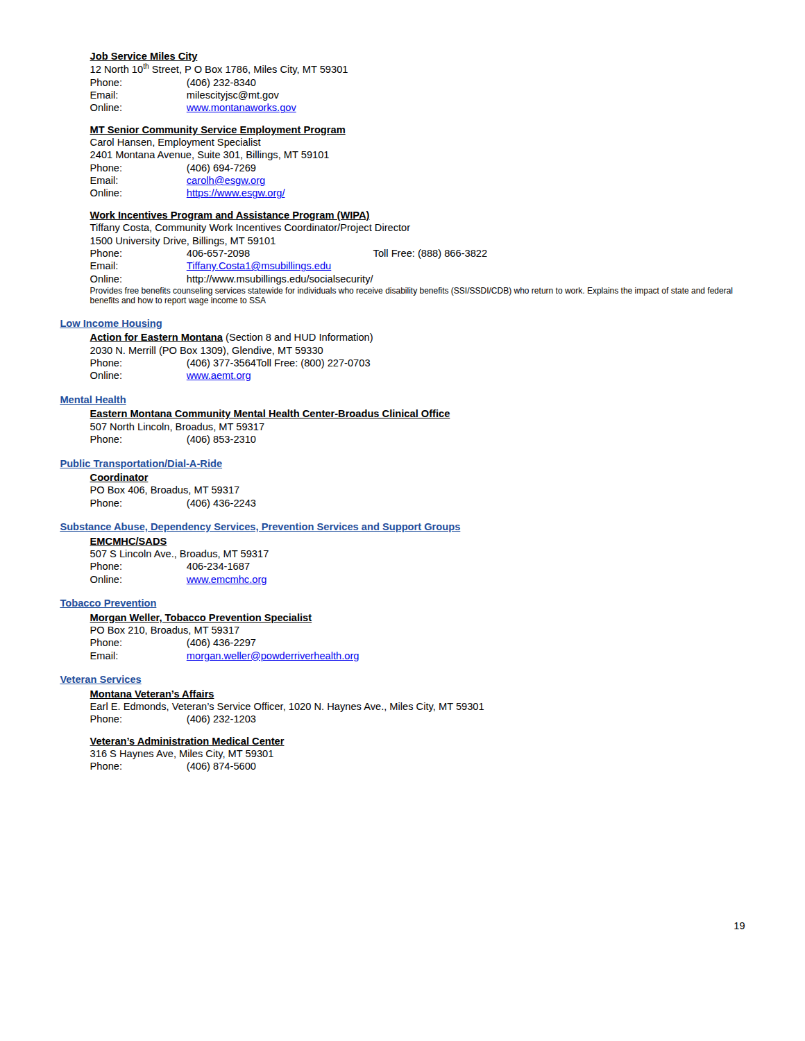Job Service Miles City
12 North 10th Street, P O Box 1786, Miles City, MT 59301
| Phone: | (406) 232-8340 |
| Email: | milescityjsc@mt.gov |
| Online: | www.montanaworks.gov |
MT Senior Community Service Employment Program
Carol Hansen, Employment Specialist
2401 Montana Avenue, Suite 301, Billings, MT 59101
| Phone: | (406) 694-7269 |
| Email: | carolh@esgw.org |
| Online: | https://www.esgw.org/ |
Work Incentives Program and Assistance Program (WIPA)
Tiffany Costa, Community Work Incentives Coordinator/Project Director
1500 University Drive, Billings, MT 59101
| Phone: | 406-657-2098 | Toll Free: (888) 866-3822 |
| Email: | Tiffany.Costa1@msubillings.edu | |
| Online: | http://www.msubillings.edu/socialsecurity/ | |
Provides free benefits counseling services statewide for individuals who receive disability benefits (SSI/SSDI/CDB) who return to work. Explains the impact of state and federal benefits and how to report wage income to SSA
Low Income Housing
Action for Eastern Montana (Section 8 and HUD Information)
2030 N. Merrill (PO Box 1309), Glendive, MT 59330
| Phone: | (406) 377-3564 | Toll Free: (800) 227-0703 |
| Online: | www.aemt.org | |
Mental Health
Eastern Montana Community Mental Health Center-Broadus Clinical Office
507 North Lincoln, Broadus, MT 59317
| Phone: | (406) 853-2310 |
Public Transportation/Dial-A-Ride
Coordinator
PO Box 406, Broadus, MT 59317
| Phone: | (406) 436-2243 |
Substance Abuse, Dependency Services, Prevention Services and Support Groups
EMCMHC/SADS
507 S Lincoln Ave., Broadus, MT 59317
| Phone: | 406-234-1687 |
| Online: | www.emcmhc.org |
Tobacco Prevention
Morgan Weller, Tobacco Prevention Specialist
PO Box 210, Broadus, MT 59317
| Phone: | (406) 436-2297 |
| Email: | morgan.weller@powderriverhealth.org |
Veteran Services
Montana Veteran’s Affairs
Earl E. Edmonds, Veteran’s Service Officer, 1020 N. Haynes Ave., Miles City, MT 59301
| Phone: | (406) 232-1203 |
Veteran’s Administration Medical Center
316 S Haynes Ave, Miles City, MT 59301
| Phone: | (406) 874-5600 |
19